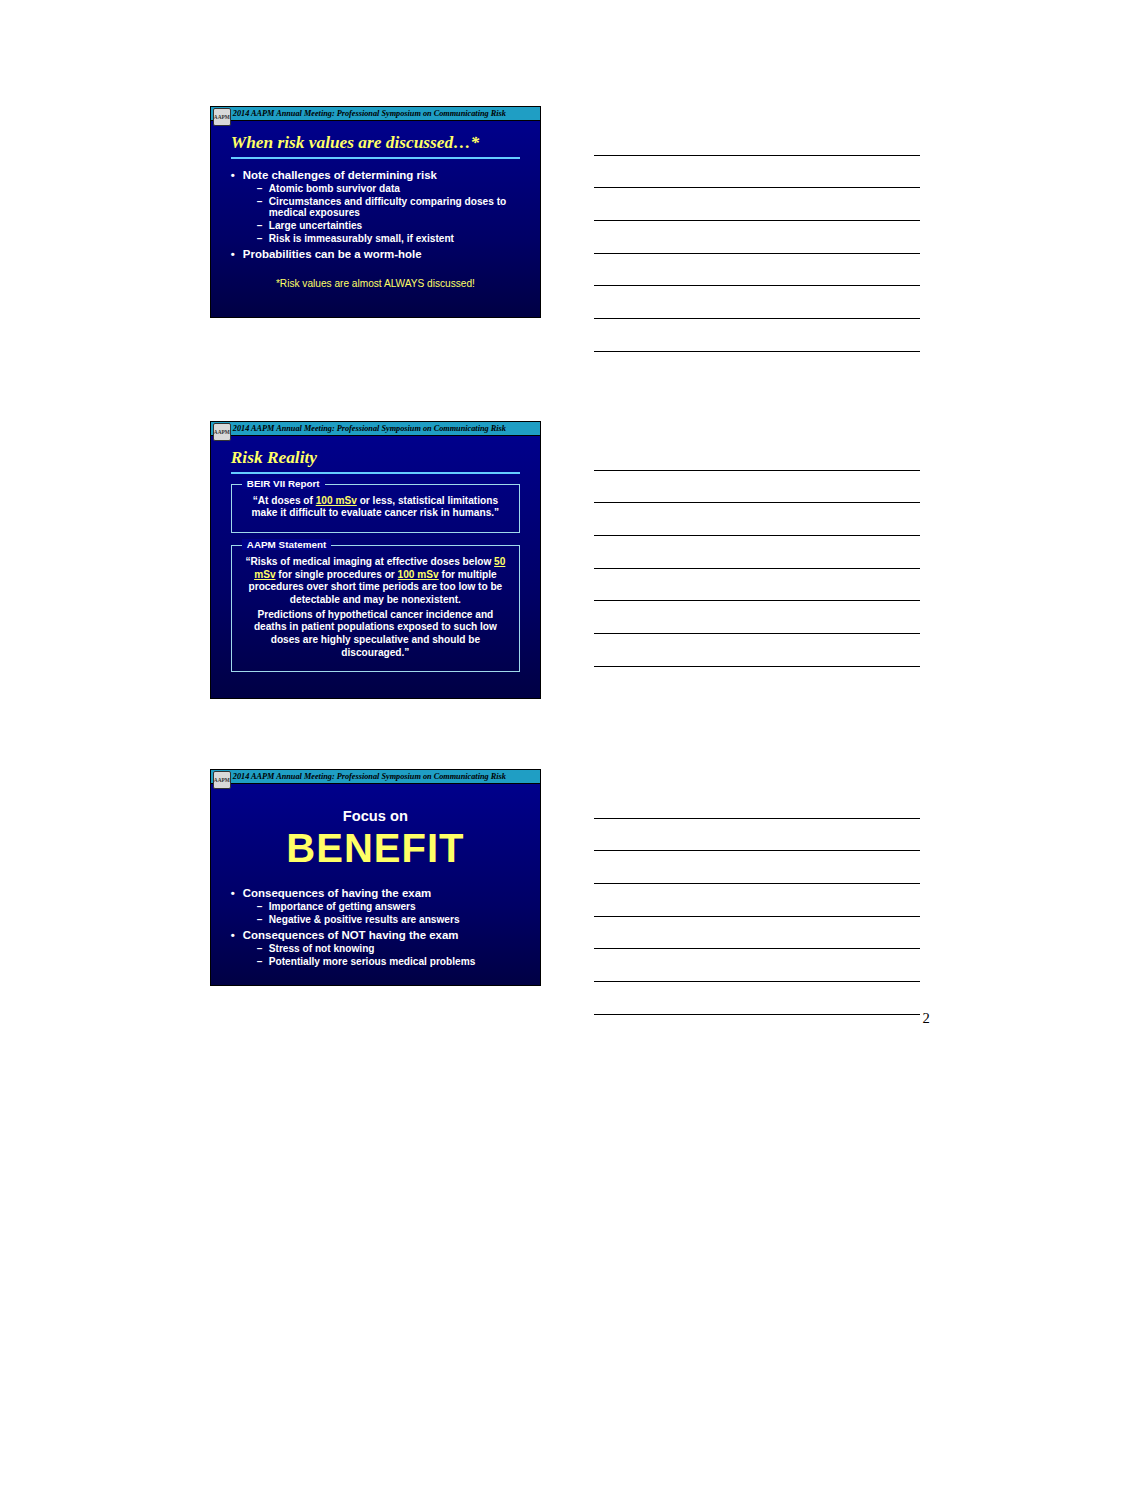AAPM2014 AAPM Annual Meeting: Professional Symposium on Communicating Risk
When risk values are discussed…*
Note challenges of determining risk
Atomic bomb survivor data
Circumstances and difficulty comparing doses to medical exposures
Large uncertainties
Risk is immeasurably small, if existent
Probabilities can be a worm-hole
*Risk values are almost ALWAYS discussed!
AAPM2014 AAPM Annual Meeting: Professional Symposium on Communicating Risk
Risk Reality
BEIR VII Report
“At doses of 100 mSv or less, statistical limitations make it difficult to evaluate cancer risk in humans.”
AAPM Statement
“Risks of medical imaging at effective doses below 50 mSv for single procedures or 100 mSv for multiple procedures over short time periods are too low to be detectable and may be nonexistent.
Predictions of hypothetical cancer incidence and deaths in patient populations exposed to such low doses are highly speculative and should be discouraged.”
AAPM2014 AAPM Annual Meeting: Professional Symposium on Communicating Risk
Focus on
BENEFIT
Consequences of having the exam
Importance of getting answers
Negative & positive results are answers
Consequences of NOT having the exam
Stress of not knowing
Potentially more serious medical problems
2